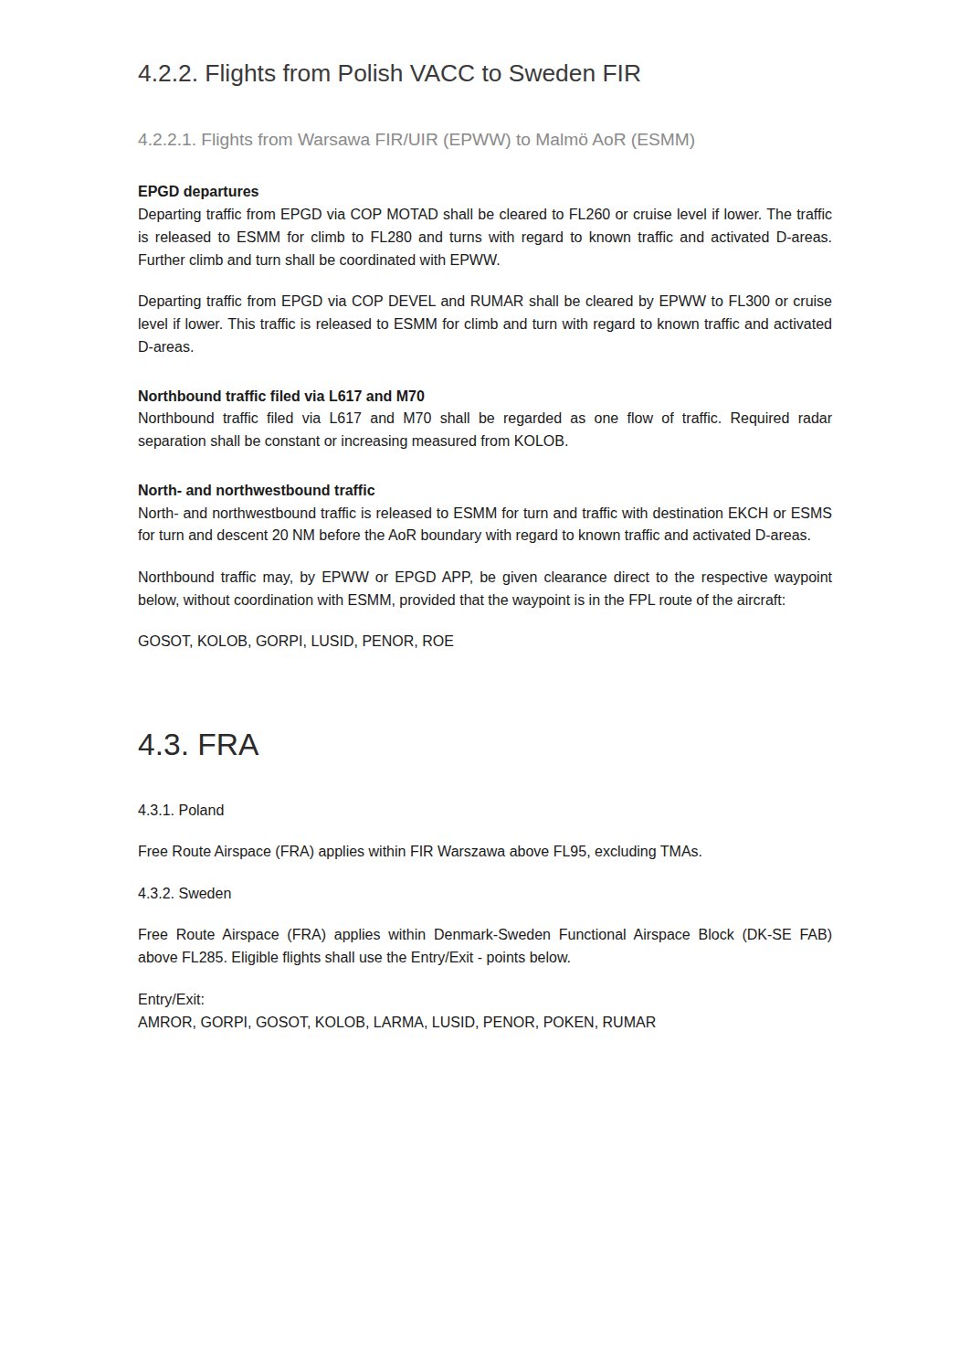4.2.2. Flights from Polish VACC to Sweden FIR
4.2.2.1. Flights from Warsawa FIR/UIR (EPWW) to Malmö AoR (ESMM)
EPGD departures
Departing traffic from EPGD via COP MOTAD shall be cleared to FL260 or cruise level if lower. The traffic is released to ESMM for climb to FL280 and turns with regard to known traffic and activated D-areas. Further climb and turn shall be coordinated with EPWW.
Departing traffic from EPGD via COP DEVEL and RUMAR shall be cleared by EPWW to FL300 or cruise level if lower. This traffic is released to ESMM for climb and turn with regard to known traffic and activated D-areas.
Northbound traffic filed via L617 and M70
Northbound traffic filed via L617 and M70 shall be regarded as one flow of traffic. Required radar separation shall be constant or increasing measured from KOLOB.
North- and northwestbound traffic
North- and northwestbound traffic is released to ESMM for turn and traffic with destination EKCH or ESMS for turn and descent 20 NM before the AoR boundary with regard to known traffic and activated D-areas.
Northbound traffic may, by EPWW or EPGD APP, be given clearance direct to the respective waypoint below, without coordination with ESMM, provided that the waypoint is in the FPL route of the aircraft:
GOSOT, KOLOB, GORPI, LUSID, PENOR, ROE
4.3. FRA
4.3.1. Poland
Free Route Airspace (FRA) applies within FIR Warszawa above FL95, excluding TMAs.
4.3.2. Sweden
Free Route Airspace (FRA) applies within Denmark-Sweden Functional Airspace Block (DK-SE FAB) above FL285. Eligible flights shall use the Entry/Exit - points below.
Entry/Exit:
AMROR, GORPI, GOSOT, KOLOB, LARMA, LUSID, PENOR, POKEN, RUMAR